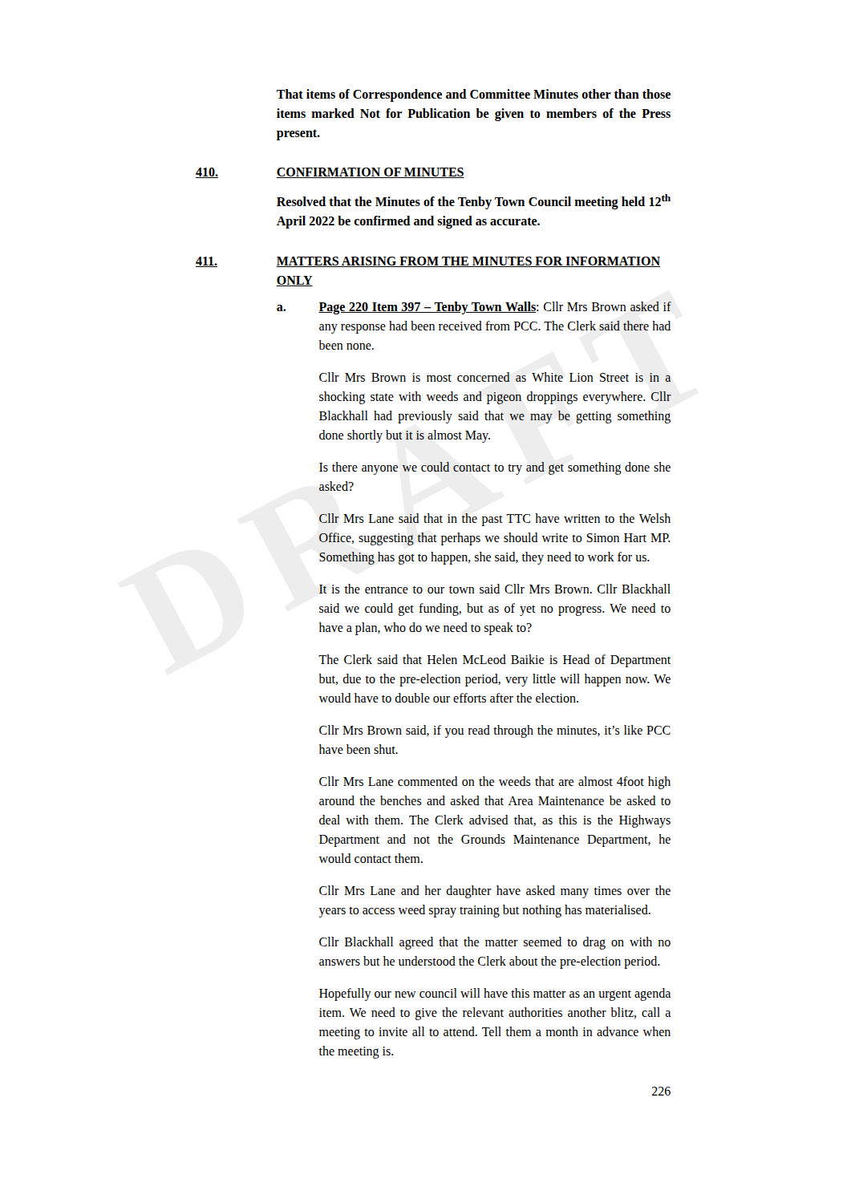DRAFT
That items of Correspondence and Committee Minutes other than those items marked Not for Publication be given to members of the Press present.
410.
CONFIRMATION OF MINUTES
Resolved that the Minutes of the Tenby Town Council meeting held 12th April 2022 be confirmed and signed as accurate.
411.
MATTERS ARISING FROM THE MINUTES FOR INFORMATION ONLY
a.
Page 220 Item 397 – Tenby Town Walls: Cllr Mrs Brown asked if any response had been received from PCC. The Clerk said there had been none.
Cllr Mrs Brown is most concerned as White Lion Street is in a shocking state with weeds and pigeon droppings everywhere. Cllr Blackhall had previously said that we may be getting something done shortly but it is almost May.
Is there anyone we could contact to try and get something done she asked?
Cllr Mrs Lane said that in the past TTC have written to the Welsh Office, suggesting that perhaps we should write to Simon Hart MP. Something has got to happen, she said, they need to work for us.
It is the entrance to our town said Cllr Mrs Brown. Cllr Blackhall said we could get funding, but as of yet no progress. We need to have a plan, who do we need to speak to?
The Clerk said that Helen McLeod Baikie is Head of Department but, due to the pre-election period, very little will happen now. We would have to double our efforts after the election.
Cllr Mrs Brown said, if you read through the minutes, it’s like PCC have been shut.
Cllr Mrs Lane commented on the weeds that are almost 4foot high around the benches and asked that Area Maintenance be asked to deal with them. The Clerk advised that, as this is the Highways Department and not the Grounds Maintenance Department, he would contact them.
Cllr Mrs Lane and her daughter have asked many times over the years to access weed spray training but nothing has materialised.
Cllr Blackhall agreed that the matter seemed to drag on with no answers but he understood the Clerk about the pre-election period.
Hopefully our new council will have this matter as an urgent agenda item. We need to give the relevant authorities another blitz, call a meeting to invite all to attend. Tell them a month in advance when the meeting is.
226